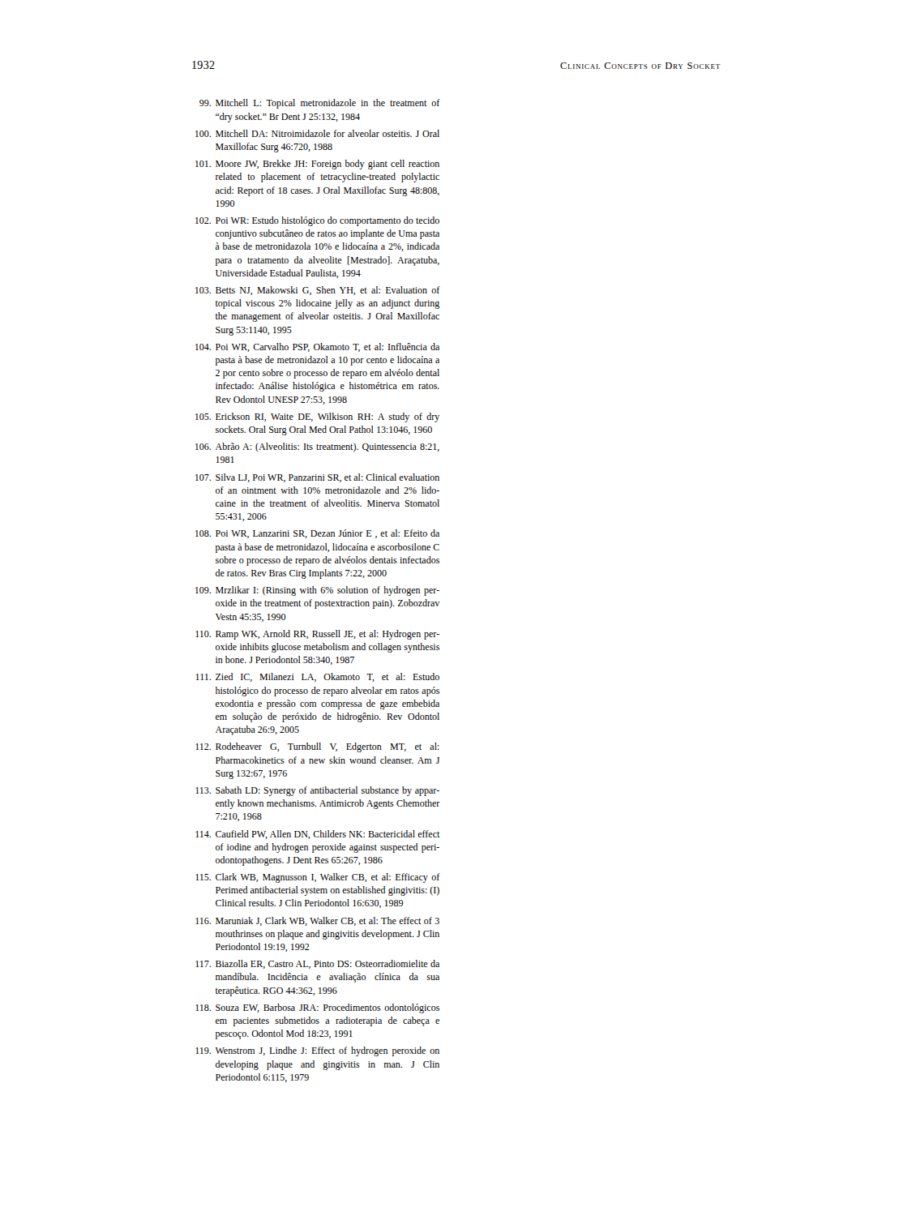1932
Clinical Concepts of Dry Socket
99. Mitchell L: Topical metronidazole in the treatment of “dry socket.” Br Dent J 25:132, 1984
100. Mitchell DA: Nitroimidazole for alveolar osteitis. J Oral Maxillofac Surg 46:720, 1988
101. Moore JW, Brekke JH: Foreign body giant cell reaction related to placement of tetracycline-treated polylactic acid: Report of 18 cases. J Oral Maxillofac Surg 48:808, 1990
102. Poi WR: Estudo histológico do comportamento do tecido conjuntivo subcutâneo de ratos ao implante de Uma pasta à base de metronidazola 10% e lidocaína a 2%, indicada para o tratamento da alveolite [Mestrado]. Araçatuba, Universidade Estadual Paulista, 1994
103. Betts NJ, Makowski G, Shen YH, et al: Evaluation of topical viscous 2% lidocaine jelly as an adjunct during the management of alveolar osteitis. J Oral Maxillofac Surg 53:1140, 1995
104. Poi WR, Carvalho PSP, Okamoto T, et al: Influência da pasta à base de metronidazol a 10 por cento e lidocaína a 2 por cento sobre o processo de reparo em alvéolo dental infectado: Análise histológica e histométrica em ratos. Rev Odontol UNESP 27:53, 1998
105. Erickson RI, Waite DE, Wilkison RH: A study of dry sockets. Oral Surg Oral Med Oral Pathol 13:1046, 1960
106. Abrão A: (Alveolitis: Its treatment). Quintessencia 8:21, 1981
107. Silva LJ, Poi WR, Panzarini SR, et al: Clinical evaluation of an ointment with 10% metronidazole and 2% lidocaine in the treatment of alveolitis. Minerva Stomatol 55:431, 2006
108. Poi WR, Lanzarini SR, Dezan Júnior E , et al: Efeito da pasta à base de metronidazol, lidocaína e ascorbosilone C sobre o processo de reparo de alvéolos dentais infectados de ratos. Rev Bras Cirg Implants 7:22, 2000
109. Mrzlikar I: (Rinsing with 6% solution of hydrogen peroxide in the treatment of postextraction pain). Zobozdrav Vestn 45:35, 1990
110. Ramp WK, Arnold RR, Russell JE, et al: Hydrogen peroxide inhibits glucose metabolism and collagen synthesis in bone. J Periodontol 58:340, 1987
111. Zied IC, Milanezi LA, Okamoto T, et al: Estudo histológico do processo de reparo alveolar em ratos após exodontia e pressão com compressa de gaze embebida em solução de peróxido de hidrogênio. Rev Odontol Araçatuba 26:9, 2005
112. Rodeheaver G, Turnbull V, Edgerton MT, et al: Pharmacokinetics of a new skin wound cleanser. Am J Surg 132:67, 1976
113. Sabath LD: Synergy of antibacterial substance by apparently known mechanisms. Antimicrob Agents Chemother 7:210, 1968
114. Caufield PW, Allen DN, Childers NK: Bactericidal effect of iodine and hydrogen peroxide against suspected periodontopathogens. J Dent Res 65:267, 1986
115. Clark WB, Magnusson I, Walker CB, et al: Efficacy of Perimed antibacterial system on established gingivitis: (I) Clinical results. J Clin Periodontol 16:630, 1989
116. Maruniak J, Clark WB, Walker CB, et al: The effect of 3 mouthrinses on plaque and gingivitis development. J Clin Periodontol 19:19, 1992
117. Biazolla ER, Castro AL, Pinto DS: Osteorradiomielite da mandíbula. Incidência e avaliação clínica da sua terapêutica. RGO 44:362, 1996
118. Souza EW, Barbosa JRA: Procedimentos odontológicos em pacientes submetidos a radioterapia de cabeça e pescoço. Odontol Mod 18:23, 1991
119. Wenstrom J, Lindhe J: Effect of hydrogen peroxide on developing plaque and gingivitis in man. J Clin Periodontol 6:115, 1979